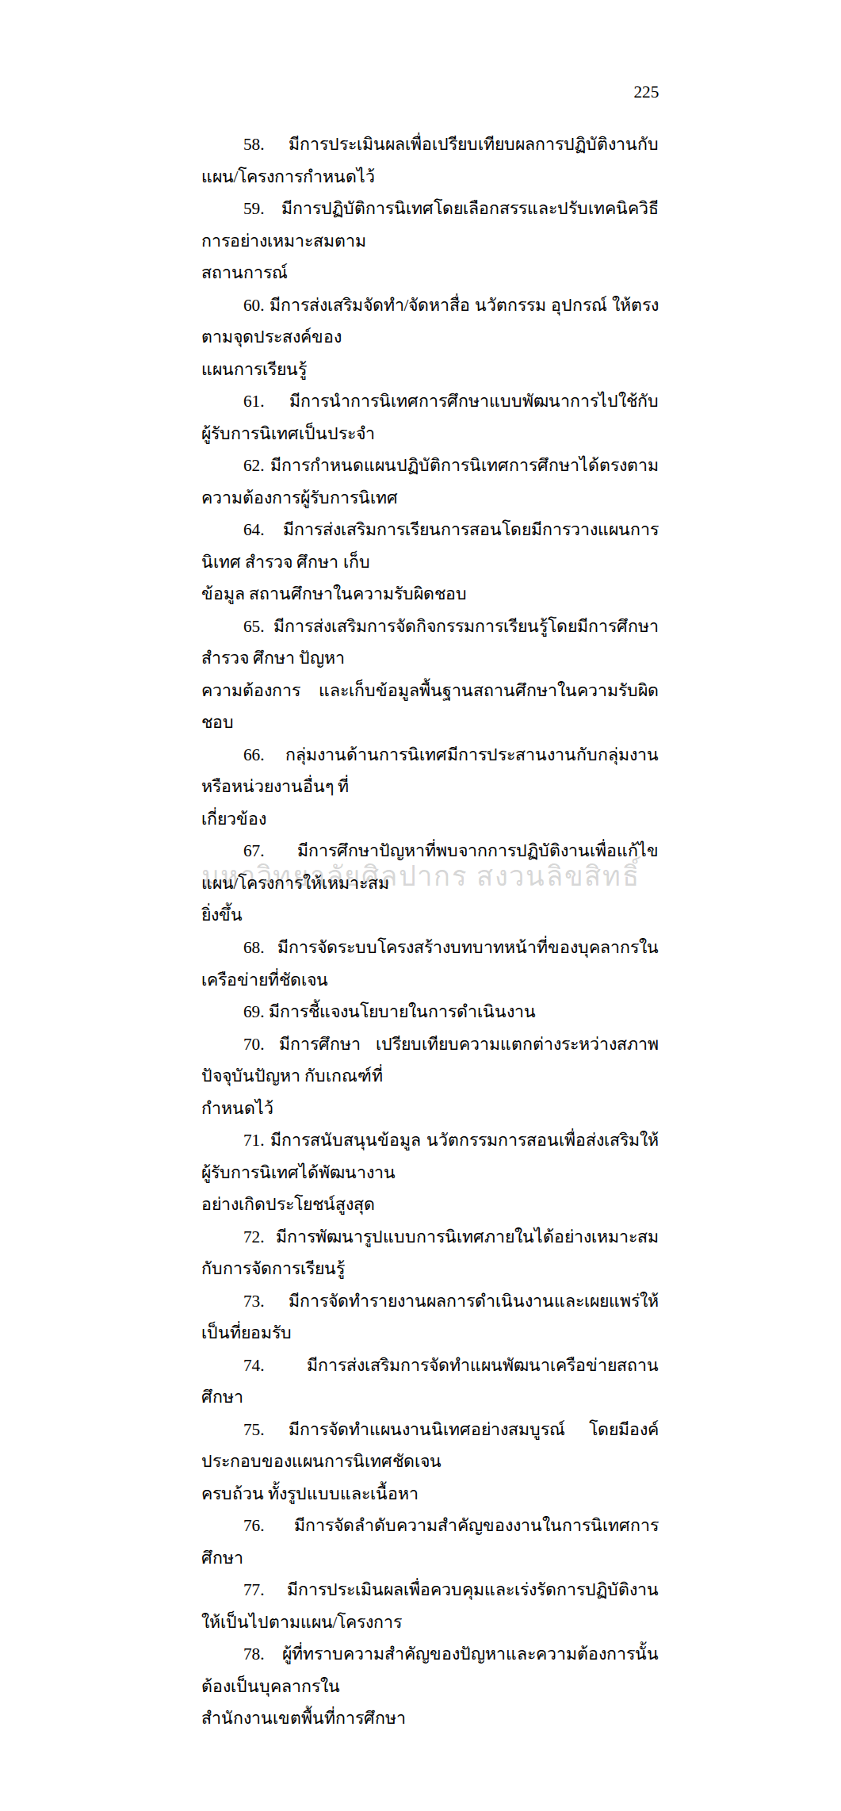225
58. มีการประเมินผลเพื่อเปรียบเทียบผลการปฏิบัติงานกับแผน/โครงการกำหนดไว้
59. มีการปฏิบัติการนิเทศโดยเลือกสรรและปรับเทคนิควิธีการอย่างเหมาะสมตาม
สถานการณ์
60. มีการส่งเสริมจัดทำ/จัดหาสื่อ นวัตกรรม อุปกรณ์ ให้ตรงตามจุดประสงค์ของ
แผนการเรียนรู้
61. มีการนำการนิเทศการศึกษาแบบพัฒนาการไปใช้กับผู้รับการนิเทศเป็นประจำ
62. มีการกำหนดแผนปฏิบัติการนิเทศการศึกษาได้ตรงตามความต้องการผู้รับการนิเทศ
64. มีการส่งเสริมการเรียนการสอนโดยมีการวางแผนการนิเทศ สำรวจ ศึกษา เก็บ
ข้อมูล สถานศึกษาในความรับผิดชอบ
65. มีการส่งเสริมการจัดกิจกรรมการเรียนรู้โดยมีการศึกษา สำรวจ ศึกษา ปัญหา
ความต้องการ และเก็บข้อมูลพื้นฐานสถานศึกษาในความรับผิดชอบ
66. กลุ่มงานด้านการนิเทศมีการประสานงานกับกลุ่มงานหรือหน่วยงานอื่นๆ ที่
เกี่ยวข้อง
67. มีการศึกษาปัญหาที่พบจากการปฏิบัติงานเพื่อแก้ไขแผน/โครงการให้เหมาะสม
ยิ่งขึ้น
มหาวิทยาลัยศิลปากร สงวนลิขสิทธิ์
68. มีการจัดระบบโครงสร้างบทบาทหน้าที่ของบุคลากรในเครือข่ายที่ชัดเจน
69. มีการชี้แจงนโยบายในการดำเนินงาน
70. มีการศึกษา เปรียบเทียบความแตกต่างระหว่างสภาพปัจจุบันปัญหา กับเกณฑ์ที่
กำหนดไว้
71. มีการสนับสนุนข้อมูล นวัตกรรมการสอนเพื่อส่งเสริมให้ผู้รับการนิเทศได้พัฒนางาน
อย่างเกิดประโยชน์สูงสุด
72. มีการพัฒนารูปแบบการนิเทศภายในได้อย่างเหมาะสมกับการจัดการเรียนรู้
73. มีการจัดทำรายงานผลการดำเนินงานและเผยแพร่ให้เป็นที่ยอมรับ
74. มีการส่งเสริมการจัดทำแผนพัฒนาเครือข่ายสถานศึกษา
75. มีการจัดทำแผนงานนิเทศอย่างสมบูรณ์ โดยมีองค์ประกอบของแผนการนิเทศชัดเจน
ครบถ้วน ทั้งรูปแบบและเนื้อหา
76. มีการจัดลำดับความสำคัญของงานในการนิเทศการศึกษา
77. มีการประเมินผลเพื่อควบคุมและเร่งรัดการปฏิบัติงานให้เป็นไปตามแผน/โครงการ
78. ผู้ที่ทราบความสำคัญของปัญหาและความต้องการนั้นต้องเป็นบุคลากรใน
สำนักงานเขตพื้นที่การศึกษา